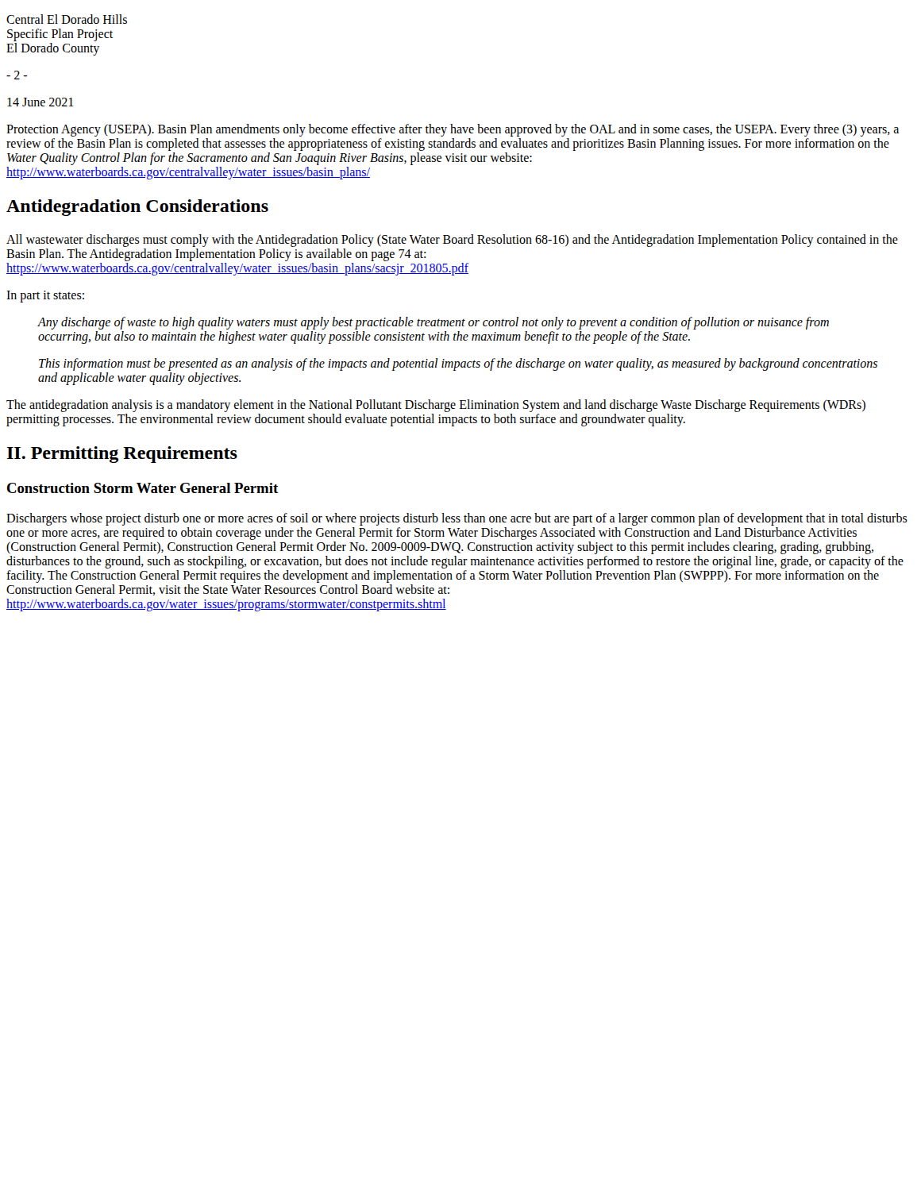Central El Dorado Hills
Specific Plan Project
El Dorado County
- 2 -
14 June 2021
Protection Agency (USEPA). Basin Plan amendments only become effective after they have been approved by the OAL and in some cases, the USEPA. Every three (3) years, a review of the Basin Plan is completed that assesses the appropriateness of existing standards and evaluates and prioritizes Basin Planning issues. For more information on the Water Quality Control Plan for the Sacramento and San Joaquin River Basins, please visit our website:
http://www.waterboards.ca.gov/centralvalley/water_issues/basin_plans/
Antidegradation Considerations
All wastewater discharges must comply with the Antidegradation Policy (State Water Board Resolution 68-16) and the Antidegradation Implementation Policy contained in the Basin Plan. The Antidegradation Implementation Policy is available on page 74 at:
https://www.waterboards.ca.gov/centralvalley/water_issues/basin_plans/sacsjr_201805.pdf
In part it states:
Any discharge of waste to high quality waters must apply best practicable treatment or control not only to prevent a condition of pollution or nuisance from occurring, but also to maintain the highest water quality possible consistent with the maximum benefit to the people of the State.
This information must be presented as an analysis of the impacts and potential impacts of the discharge on water quality, as measured by background concentrations and applicable water quality objectives.
The antidegradation analysis is a mandatory element in the National Pollutant Discharge Elimination System and land discharge Waste Discharge Requirements (WDRs) permitting processes. The environmental review document should evaluate potential impacts to both surface and groundwater quality.
II. Permitting Requirements
Construction Storm Water General Permit
Dischargers whose project disturb one or more acres of soil or where projects disturb less than one acre but are part of a larger common plan of development that in total disturbs one or more acres, are required to obtain coverage under the General Permit for Storm Water Discharges Associated with Construction and Land Disturbance Activities (Construction General Permit), Construction General Permit Order No. 2009-0009-DWQ. Construction activity subject to this permit includes clearing, grading, grubbing, disturbances to the ground, such as stockpiling, or excavation, but does not include regular maintenance activities performed to restore the original line, grade, or capacity of the facility. The Construction General Permit requires the development and implementation of a Storm Water Pollution Prevention Plan (SWPPP). For more information on the Construction General Permit, visit the State Water Resources Control Board website at:
http://www.waterboards.ca.gov/water_issues/programs/stormwater/constpermits.shtml